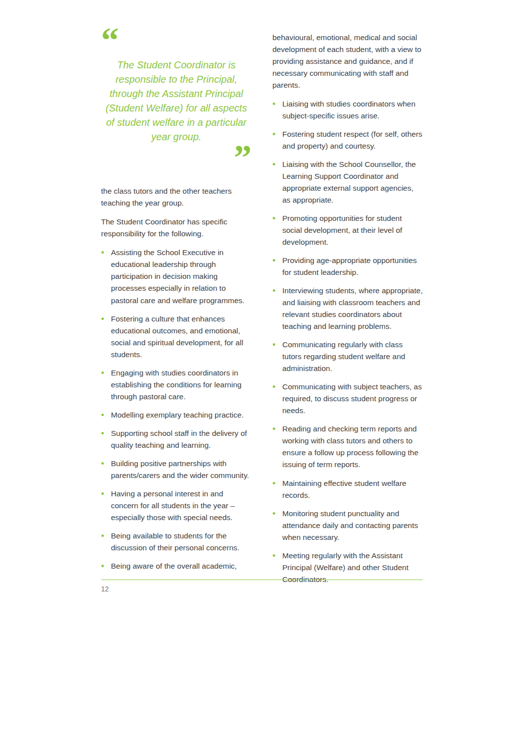“
The Student Coordinator is responsible to the Principal, through the Assistant Principal (Student Welfare) for all aspects of student welfare in a particular year group.
”
the class tutors and the other teachers teaching the year group.
The Student Coordinator has specific responsibility for the following.
Assisting the School Executive in educational leadership through participation in decision making processes especially in relation to pastoral care and welfare programmes.
Fostering a culture that enhances educational outcomes, and emotional, social and spiritual development, for all students.
Engaging with studies coordinators in establishing the conditions for learning through pastoral care.
Modelling exemplary teaching practice.
Supporting school staff in the delivery of quality teaching and learning.
Building positive partnerships with parents/carers and the wider community.
Having a personal interest in and concern for all students in the year – especially those with special needs.
Being available to students for the discussion of their personal concerns.
Being aware of the overall academic,
behavioural, emotional, medical and social development of each student, with a view to providing assistance and guidance, and if necessary communicating with staff and parents.
Liaising with studies coordinators when subject-specific issues arise.
Fostering student respect (for self, others and property) and courtesy.
Liaising with the School Counsellor, the Learning Support Coordinator and appropriate external support agencies, as appropriate.
Promoting opportunities for student social development, at their level of development.
Providing age-appropriate opportunities for student leadership.
Interviewing students, where appropriate, and liaising with classroom teachers and relevant studies coordinators about teaching and learning problems.
Communicating regularly with class tutors regarding student welfare and administration.
Communicating with subject teachers, as required, to discuss student progress or needs.
Reading and checking term reports and working with class tutors and others to ensure a follow up process following the issuing of term reports.
Maintaining effective student welfare records.
Monitoring student punctuality and attendance daily and contacting parents when necessary.
Meeting regularly with the Assistant Principal (Welfare) and other Student Coordinators.
12